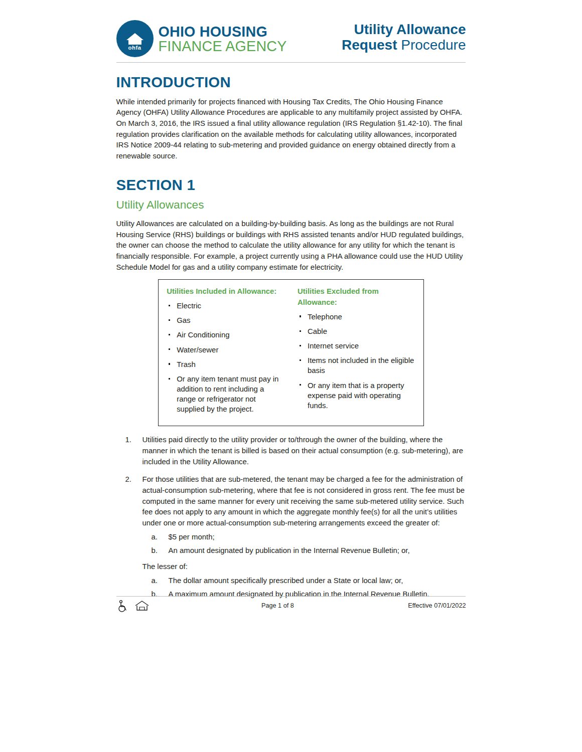ohfa
OHIO HOUSING
FINANCE AGENCY
Utility Allowance
Request Procedure
INTRODUCTION
While intended primarily for projects financed with Housing Tax Credits, The Ohio Housing Finance Agency (OHFA) Utility Allowance Procedures are applicable to any multifamily project assisted by OHFA. On March 3, 2016, the IRS issued a final utility allowance regulation (IRS Regulation §1.42-10). The final regulation provides clarification on the available methods for calculating utility allowances, incorporated IRS Notice 2009-44 relating to sub-metering and provided guidance on energy obtained directly from a renewable source.
SECTION 1
Utility Allowances
Utility Allowances are calculated on a building-by-building basis. As long as the buildings are not Rural Housing Service (RHS) buildings or buildings with RHS assisted tenants and/or HUD regulated buildings, the owner can choose the method to calculate the utility allowance for any utility for which the tenant is financially responsible. For example, a project currently using a PHA allowance could use the HUD Utility Schedule Model for gas and a utility company estimate for electricity.
Utilities Included in Allowance:
Electric
Gas
Air Conditioning
Water/sewer
Trash
Or any item tenant must pay in addition to rent including a range or refrigerator not supplied by the project.
Utilities Excluded from Allowance:
Telephone
Cable
Internet service
Items not included in the eligible basis
Or any item that is a property expense paid with operating funds.
Utilities paid directly to the utility provider or to/through the owner of the building, where the manner in which the tenant is billed is based on their actual consumption (e.g. sub-metering), are included in the Utility Allowance.
For those utilities that are sub-metered, the tenant may be charged a fee for the administration of actual-consumption sub-metering, where that fee is not considered in gross rent. The fee must be computed in the same manner for every unit receiving the same sub-metered utility service. Such fee does not apply to any amount in which the aggregate monthly fee(s) for all the unit’s utilities under one or more actual-consumption sub-metering arrangements exceed the greater of:
$5 per month;
An amount designated by publication in the Internal Revenue Bulletin; or,
The lesser of:
The dollar amount specifically prescribed under a State or local law; or,
A maximum amount designated by publication in the Internal Revenue Bulletin.
Page 1 of 8
Effective 07/01/2022